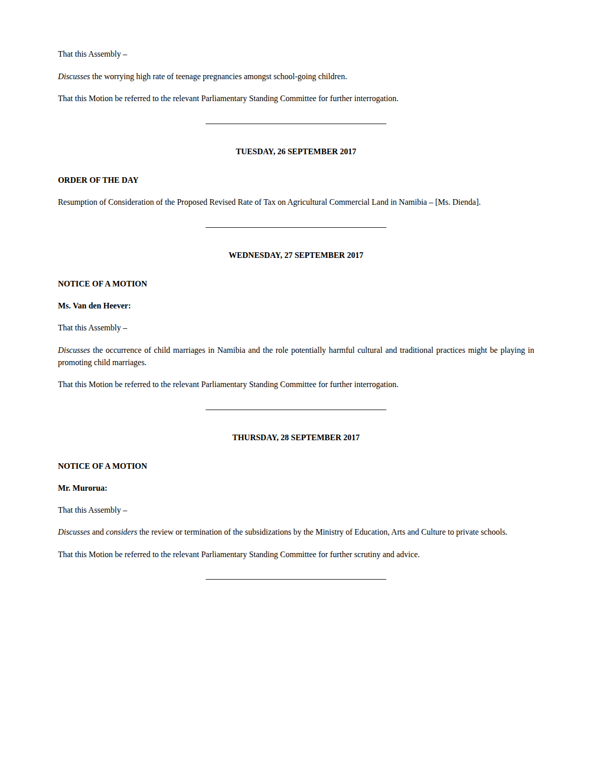That this Assembly –
Discusses the worrying high rate of teenage pregnancies amongst school-going children.
That this Motion be referred to the relevant Parliamentary Standing Committee for further interrogation.
TUESDAY, 26 SEPTEMBER 2017
ORDER OF THE DAY
Resumption of Consideration of the Proposed Revised Rate of Tax on Agricultural Commercial Land in Namibia – [Ms. Dienda].
WEDNESDAY, 27 SEPTEMBER 2017
NOTICE OF A MOTION
Ms. Van den Heever:
That this Assembly –
Discusses the occurrence of child marriages in Namibia and the role potentially harmful cultural and traditional practices might be playing in promoting child marriages.
That this Motion be referred to the relevant Parliamentary Standing Committee for further interrogation.
THURSDAY, 28 SEPTEMBER 2017
NOTICE OF A MOTION
Mr. Murorua:
That this Assembly –
Discusses and considers the review or termination of the subsidizations by the Ministry of Education, Arts and Culture to private schools.
That this Motion be referred to the relevant Parliamentary Standing Committee for further scrutiny and advice.